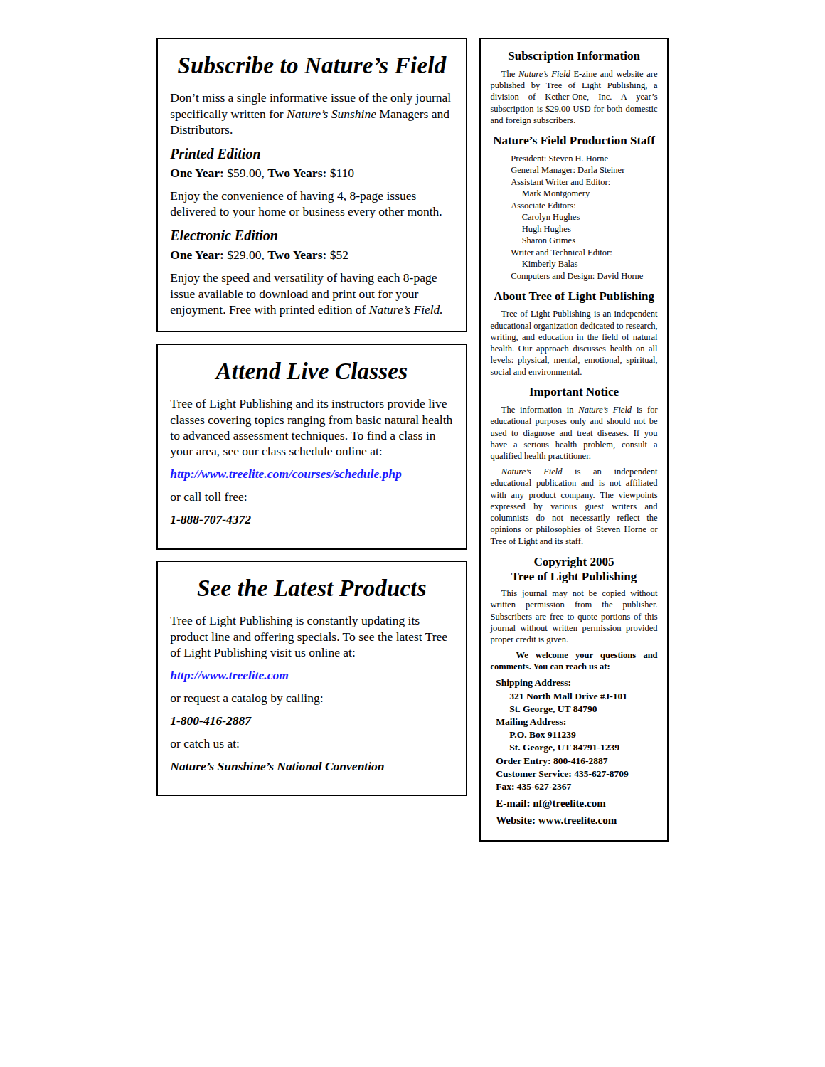Subscribe to Nature’s Field
Don’t miss a single informative issue of the only journal specifically written for Nature’s Sunshine Managers and Distributors.
Printed Edition
One Year: $59.00, Two Years: $110
Enjoy the convenience of having 4, 8-page issues delivered to your home or business every other month.
Electronic Edition
One Year: $29.00, Two Years: $52
Enjoy the speed and versatility of having each 8-page issue available to download and print out for your enjoyment. Free with printed edition of Nature’s Field.
Attend Live Classes
Tree of Light Publishing and its instructors provide live classes covering topics ranging from basic natural health to advanced assessment techniques. To find a class in your area, see our class schedule online at:
http://www.treelite.com/courses/schedule.php
or call toll free:
1-888-707-4372
See the Latest Products
Tree of Light Publishing is constantly updating its product line and offering specials. To see the latest Tree of Light Publishing visit us online at:
http://www.treelite.com
or request a catalog by calling:
1-800-416-2887
or catch us at:
Nature’s Sunshine’s National Convention
Subscription Information
The Nature’s Field E-zine and website are published by Tree of Light Publishing, a division of Kether-One, Inc. A year’s subscription is $29.00 USD for both domestic and foreign subscribers.
Nature’s Field Production Staff
President: Steven H. Horne
General Manager: Darla Steiner
Assistant Writer and Editor:
Mark Montgomery
Associate Editors:
Carolyn Hughes
Hugh Hughes
Sharon Grimes
Writer and Technical Editor:
Kimberly Balas
Computers and Design: David Horne
About Tree of Light Publishing
Tree of Light Publishing is an independent educational organization dedicated to research, writing, and education in the field of natural health. Our approach discusses health on all levels: physical, mental, emotional, spiritual, social and environmental.
Important Notice
The information in Nature’s Field is for educational purposes only and should not be used to diagnose and treat diseases. If you have a serious health problem, consult a qualified health practitioner.
Nature’s Field is an independent educational publication and is not affiliated with any product company. The viewpoints expressed by various guest writers and columnists do not necessarily reflect the opinions or philosophies of Steven Horne or Tree of Light and its staff.
Copyright 2005
Tree of Light Publishing
This journal may not be copied without written permission from the publisher. Subscribers are free to quote portions of this journal without written permission provided proper credit is given.
We welcome your questions and comments. You can reach us at:
Shipping Address:
321 North Mall Drive #J-101
St. George, UT 84790
Mailing Address:
P.O. Box 911239
St. George, UT 84791-1239
Order Entry: 800-416-2887
Customer Service: 435-627-8709
Fax: 435-627-2367
E-mail: nf@treelite.com
Website: www.treelite.com